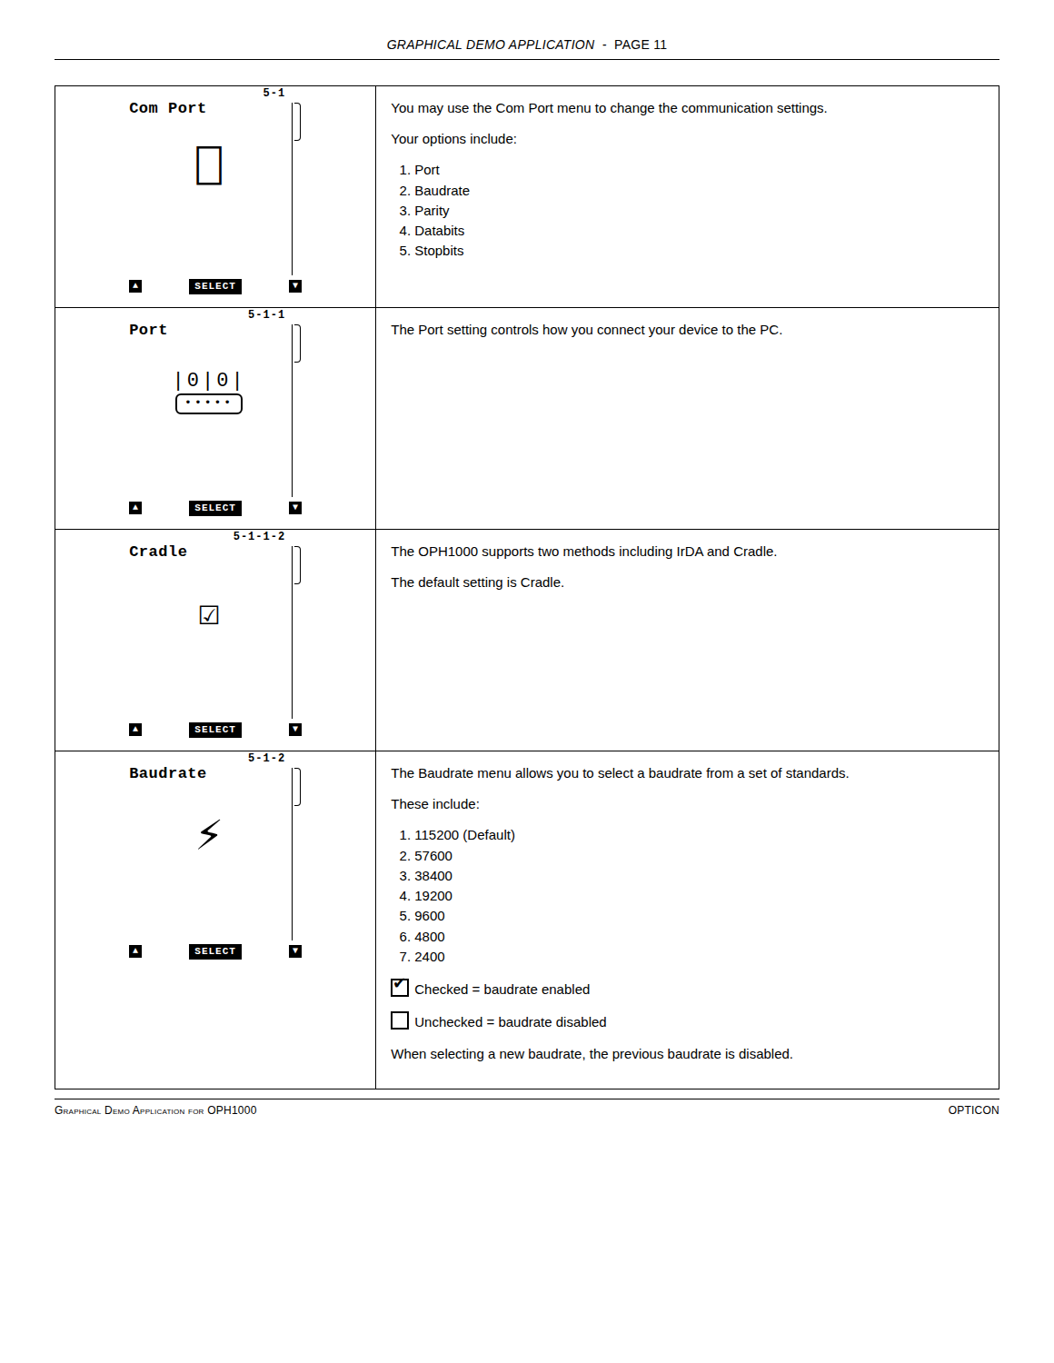GRAPHICAL DEMO APPLICATION - PAGE 11
| 5-1 Com Port ⎕ ▲ SELECT ▼ | You may use the Com Port menu to change the communication settings. Your options include: Port Baudrate Parity Databits Stopbits |
| 5-1-1 Port /0/0/ ••••• ▲ SELECT ▼ | The Port setting controls how you connect your device to the PC. |
| 5-1-1-2 Cradle ☑ ▲ SELECT ▼ | The OPH1000 supports two methods including IrDA and Cradle. The default setting is Cradle. |
| 5-1-2 Baudrate ⚡ ▲ SELECT ▼ | The Baudrate menu allows you to select a baudrate from a set of standards. These include: 115200 (Default) 57600 38400 19200 9600 4800 2400 Checked = baudrate enabled Unchecked = baudrate disabled When selecting a new baudrate, the previous baudrate is disabled. |
Graphical Demo Application for OPH1000 OPTICON